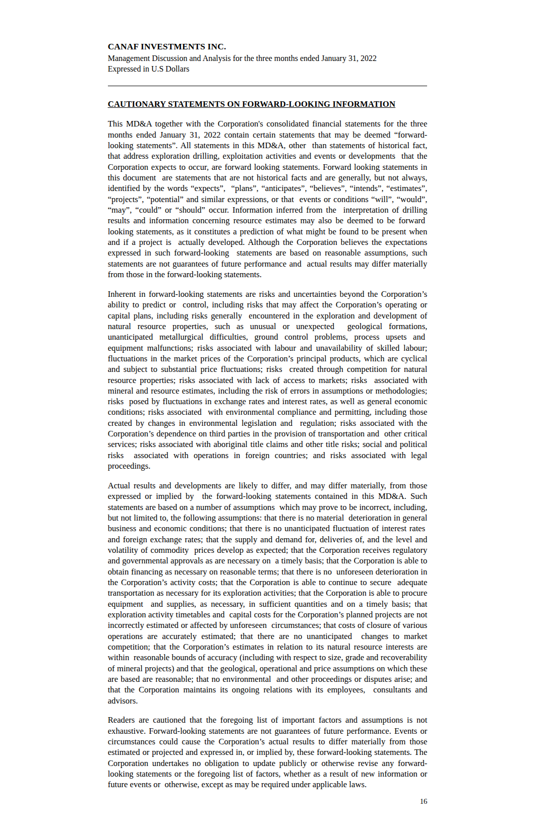CANAF INVESTMENTS INC.
Management Discussion and Analysis for the three months ended January 31, 2022
Expressed in U.S Dollars
CAUTIONARY STATEMENTS ON FORWARD-LOOKING INFORMATION
This MD&A together with the Corporation's consolidated financial statements for the three months ended January 31, 2022 contain certain statements that may be deemed “forward-looking statements”. All statements in this MD&A, other than statements of historical fact, that address exploration drilling, exploitation activities and events or developments that the Corporation expects to occur, are forward looking statements. Forward looking statements in this document are statements that are not historical facts and are generally, but not always, identified by the words “expects”, “plans”, “anticipates”, “believes”, “intends”, “estimates”, “projects”, “potential” and similar expressions, or that events or conditions “will”, “would”, “may”, “could” or “should” occur. Information inferred from the interpretation of drilling results and information concerning resource estimates may also be deemed to be forward looking statements, as it constitutes a prediction of what might be found to be present when and if a project is actually developed. Although the Corporation believes the expectations expressed in such forward-looking statements are based on reasonable assumptions, such statements are not guarantees of future performance and actual results may differ materially from those in the forward-looking statements.
Inherent in forward-looking statements are risks and uncertainties beyond the Corporation’s ability to predict or control, including risks that may affect the Corporation’s operating or capital plans, including risks generally encountered in the exploration and development of natural resource properties, such as unusual or unexpected geological formations, unanticipated metallurgical difficulties, ground control problems, process upsets and equipment malfunctions; risks associated with labour and unavailability of skilled labour; fluctuations in the market prices of the Corporation’s principal products, which are cyclical and subject to substantial price fluctuations; risks created through competition for natural resource properties; risks associated with lack of access to markets; risks associated with mineral and resource estimates, including the risk of errors in assumptions or methodologies; risks posed by fluctuations in exchange rates and interest rates, as well as general economic conditions; risks associated with environmental compliance and permitting, including those created by changes in environmental legislation and regulation; risks associated with the Corporation’s dependence on third parties in the provision of transportation and other critical services; risks associated with aboriginal title claims and other title risks; social and political risks associated with operations in foreign countries; and risks associated with legal proceedings.
Actual results and developments are likely to differ, and may differ materially, from those expressed or implied by the forward-looking statements contained in this MD&A. Such statements are based on a number of assumptions which may prove to be incorrect, including, but not limited to, the following assumptions: that there is no material deterioration in general business and economic conditions; that there is no unanticipated fluctuation of interest rates and foreign exchange rates; that the supply and demand for, deliveries of, and the level and volatility of commodity prices develop as expected; that the Corporation receives regulatory and governmental approvals as are necessary on a timely basis; that the Corporation is able to obtain financing as necessary on reasonable terms; that there is no unforeseen deterioration in the Corporation’s activity costs; that the Corporation is able to continue to secure adequate transportation as necessary for its exploration activities; that the Corporation is able to procure equipment and supplies, as necessary, in sufficient quantities and on a timely basis; that exploration activity timetables and capital costs for the Corporation’s planned projects are not incorrectly estimated or affected by unforeseen circumstances; that costs of closure of various operations are accurately estimated; that there are no unanticipated changes to market competition; that the Corporation’s estimates in relation to its natural resource interests are within reasonable bounds of accuracy (including with respect to size, grade and recoverability of mineral projects) and that the geological, operational and price assumptions on which these are based are reasonable; that no environmental and other proceedings or disputes arise; and that the Corporation maintains its ongoing relations with its employees, consultants and advisors.
Readers are cautioned that the foregoing list of important factors and assumptions is not exhaustive. Forward-looking statements are not guarantees of future performance. Events or circumstances could cause the Corporation’s actual results to differ materially from those estimated or projected and expressed in, or implied by, these forward-looking statements. The Corporation undertakes no obligation to update publicly or otherwise revise any forward-looking statements or the foregoing list of factors, whether as a result of new information or future events or otherwise, except as may be required under applicable laws.
16